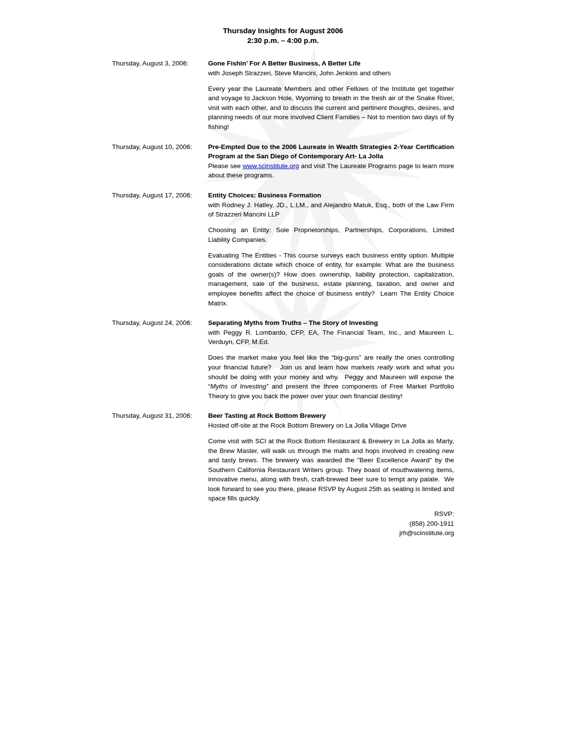Thursday Insights for August 2006
2:30 p.m. – 4:00 p.m.
| Thursday, August 3, 2006: | Gone Fishin’ For A Better Business, A Better Life with Joseph Strazzeri, Steve Mancini, John Jenkins and others Every year the Laureate Members and other Fellows of the Institute get together and voyage to Jackson Hole, Wyoming to breath in the fresh air of the Snake River, visit with each other, and to discuss the current and pertinent thoughts, desires, and planning needs of our more involved Client Families – Not to mention two days of fly fishing! |
| Thursday, August 10, 2006: | Pre-Empted Due to the 2006 Laureate in Wealth Strategies 2-Year Certification Program at the San Diego of Contemporary Art- La Jolla Please see www.scinstitute.org and visit The Laureate Programs page to learn more about these programs. |
| Thursday, August 17, 2006: | Entity Choices: Business Formation with Rodney J. Hatley, JD., L.LM., and Alejandro Matuk, Esq., both of the Law Firm of Strazzeri Mancini LLP Choosing an Entity: Sole Proprietorships, Partnerships, Corporations, Limited Liability Companies. Evaluating The Entities - This course surveys each business entity option. Multiple considerations dictate which choice of entity, for example: What are the business goals of the owner(s)? How does ownership, liability protection, capitalization, management, sale of the business, estate planning, taxation, and owner and employee benefits affect the choice of business entity? Learn The Entity Choice Matrix. |
| Thursday, August 24, 2006: | Separating Myths from Truths – The Story of Investing with Peggy R. Lombardo, CFP, EA, The Financial Team, Inc., and Maureen L. Verduyn, CFP, M.Ed. Does the market make you feel like the “big-guns” are really the ones controlling your financial future? Join us and learn how markets really work and what you should be doing with your money and why. Peggy and Maureen will expose the “ Myths of Investing” and present the three components of Free Market Portfolio Theory to give you back the power over your own financial destiny! |
| Thursday, August 31, 2006: | Beer Tasting at Rock Bottom Brewery Hosted off-site at the Rock Bottom Brewery on La Jolla Village Drive Come visit with SCI at the Rock Bottom Restaurant & Brewery in La Jolla as Marty, the Brew Master, will walk us through the malts and hops involved in creating new and tasty brews. The brewery was awarded the "Beer Excellence Award" by the Southern California Restaurant Writers group. They boast of mouthwatering items, innovative menu, along with fresh, craft-brewed beer sure to tempt any palate. We look forward to see you there, please RSVP by August 25th as seating is limited and space fills quickly. RSVP: (858) 200-1911 jrh@scinstitute.org |